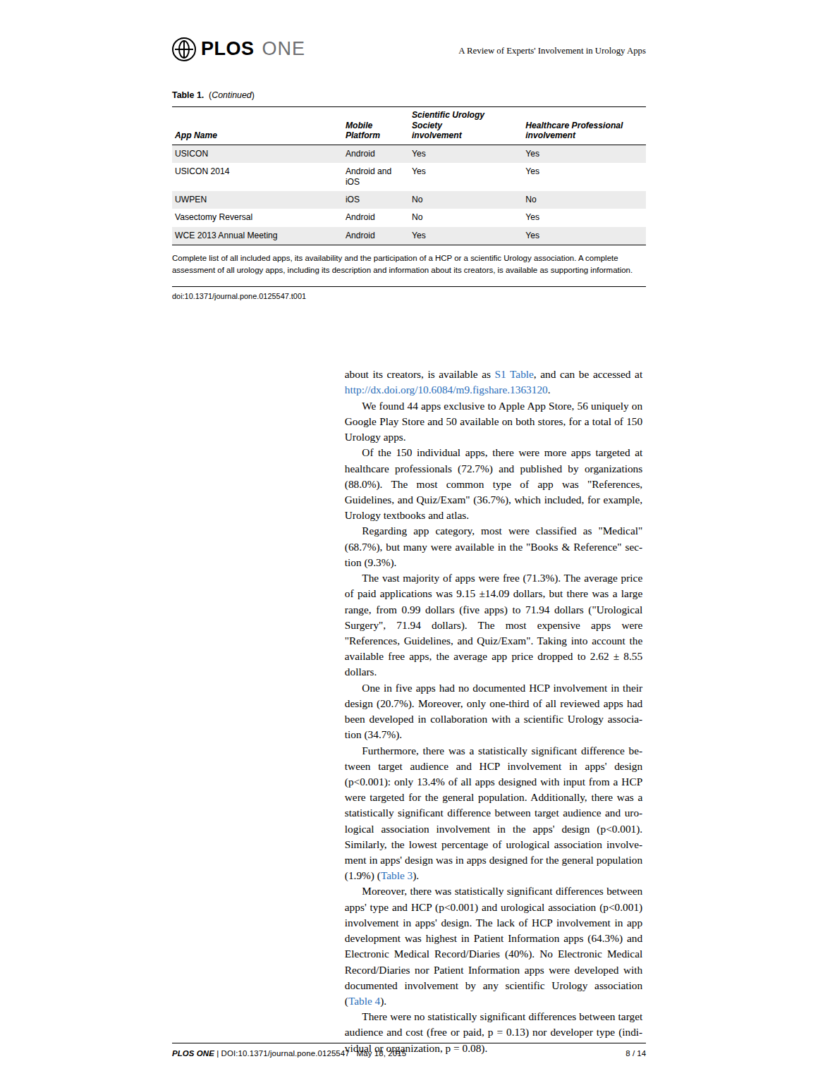PLOS ONE
A Review of Experts' Involvement in Urology Apps
Table 1. (Continued)
| App Name | Mobile Platform | Scientific Urology Society involvement | Healthcare Professional involvement |
| --- | --- | --- | --- |
| USICON | Android | Yes | Yes |
| USICON 2014 | Android and iOS | Yes | Yes |
| UWPEN | iOS | No | No |
| Vasectomy Reversal | Android | No | Yes |
| WCE 2013 Annual Meeting | Android | Yes | Yes |
Complete list of all included apps, its availability and the participation of a HCP or a scientific Urology association. A complete assessment of all urology apps, including its description and information about its creators, is available as supporting information.
doi:10.1371/journal.pone.0125547.t001
about its creators, is available as S1 Table, and can be accessed at http://dx.doi.org/10.6084/m9.figshare.1363120.
We found 44 apps exclusive to Apple App Store, 56 uniquely on Google Play Store and 50 available on both stores, for a total of 150 Urology apps.
Of the 150 individual apps, there were more apps targeted at healthcare professionals (72.7%) and published by organizations (88.0%). The most common type of app was "References, Guidelines, and Quiz/Exam" (36.7%), which included, for example, Urology textbooks and atlas.
Regarding app category, most were classified as "Medical" (68.7%), but many were available in the "Books & Reference" section (9.3%).
The vast majority of apps were free (71.3%). The average price of paid applications was 9.15 ±14.09 dollars, but there was a large range, from 0.99 dollars (five apps) to 71.94 dollars ("Urological Surgery", 71.94 dollars). The most expensive apps were "References, Guidelines, and Quiz/Exam". Taking into account the available free apps, the average app price dropped to 2.62 ± 8.55 dollars.
One in five apps had no documented HCP involvement in their design (20.7%). Moreover, only one-third of all reviewed apps had been developed in collaboration with a scientific Urology association (34.7%).
Furthermore, there was a statistically significant difference between target audience and HCP involvement in apps' design (p<0.001): only 13.4% of all apps designed with input from a HCP were targeted for the general population. Additionally, there was a statistically significant difference between target audience and urological association involvement in the apps' design (p<0.001). Similarly, the lowest percentage of urological association involvement in apps' design was in apps designed for the general population (1.9%) (Table 3).
Moreover, there was statistically significant differences between apps' type and HCP (p<0.001) and urological association (p<0.001) involvement in apps' design. The lack of HCP involvement in app development was highest in Patient Information apps (64.3%) and Electronic Medical Record/Diaries (40%). No Electronic Medical Record/Diaries nor Patient Information apps were developed with documented involvement by any scientific Urology association (Table 4).
There were no statistically significant differences between target audience and cost (free or paid, p = 0.13) nor developer type (individual or organization, p = 0.08).
PLOS ONE | DOI:10.1371/journal.pone.0125547 May 18, 2015
8 / 14